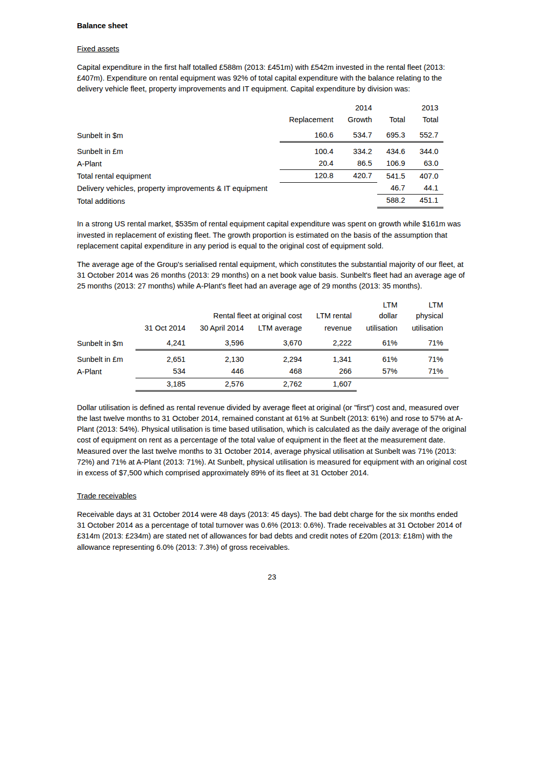Balance sheet
Fixed assets
Capital expenditure in the first half totalled £588m (2013: £451m) with £542m invested in the rental fleet (2013: £407m). Expenditure on rental equipment was 92% of total capital expenditure with the balance relating to the delivery vehicle fleet, property improvements and IT equipment. Capital expenditure by division was:
| | | 2014 | | 2013 |
| | Replacement | Growth | Total | Total |
| Sunbelt in $m | 160.6 | 534.7 | 695.3 | 552.7 |
| Sunbelt in £m | 100.4 | 334.2 | 434.6 | 344.0 |
| A-Plant | 20.4 | 86.5 | 106.9 | 63.0 |
| Total rental equipment | 120.8 | 420.7 | 541.5 | 407.0 |
| Delivery vehicles, property improvements & IT equipment | | | 46.7 | 44.1 |
| Total additions | | | 588.2 | 451.1 |
In a strong US rental market, $535m of rental equipment capital expenditure was spent on growth while $161m was invested in replacement of existing fleet. The growth proportion is estimated on the basis of the assumption that replacement capital expenditure in any period is equal to the original cost of equipment sold.
The average age of the Group's serialised rental equipment, which constitutes the substantial majority of our fleet, at 31 October 2014 was 26 months (2013: 29 months) on a net book value basis. Sunbelt's fleet had an average age of 25 months (2013: 27 months) while A-Plant's fleet had an average age of 29 months (2013: 35 months).
| | Rental fleet at original cost | LTM rental | LTM dollar | LTM physical |
| | 31 Oct 2014 | 30 April 2014 | LTM average | revenue | utilisation | utilisation |
| Sunbelt in $m | 4,241 | 3,596 | 3,670 | 2,222 | 61% | 71% |
| Sunbelt in £m | 2,651 | 2,130 | 2,294 | 1,341 | 61% | 71% |
| A-Plant | 534 | 446 | 468 | 266 | 57% | 71% |
| | 3,185 | 2,576 | 2,762 | 1,607 | | |
Dollar utilisation is defined as rental revenue divided by average fleet at original (or "first") cost and, measured over the last twelve months to 31 October 2014, remained constant at 61% at Sunbelt (2013: 61%) and rose to 57% at A-Plant (2013: 54%). Physical utilisation is time based utilisation, which is calculated as the daily average of the original cost of equipment on rent as a percentage of the total value of equipment in the fleet at the measurement date. Measured over the last twelve months to 31 October 2014, average physical utilisation at Sunbelt was 71% (2013: 72%) and 71% at A-Plant (2013: 71%). At Sunbelt, physical utilisation is measured for equipment with an original cost in excess of $7,500 which comprised approximately 89% of its fleet at 31 October 2014.
Trade receivables
Receivable days at 31 October 2014 were 48 days (2013: 45 days). The bad debt charge for the six months ended 31 October 2014 as a percentage of total turnover was 0.6% (2013: 0.6%). Trade receivables at 31 October 2014 of £314m (2013: £234m) are stated net of allowances for bad debts and credit notes of £20m (2013: £18m) with the allowance representing 6.0% (2013: 7.3%) of gross receivables.
23